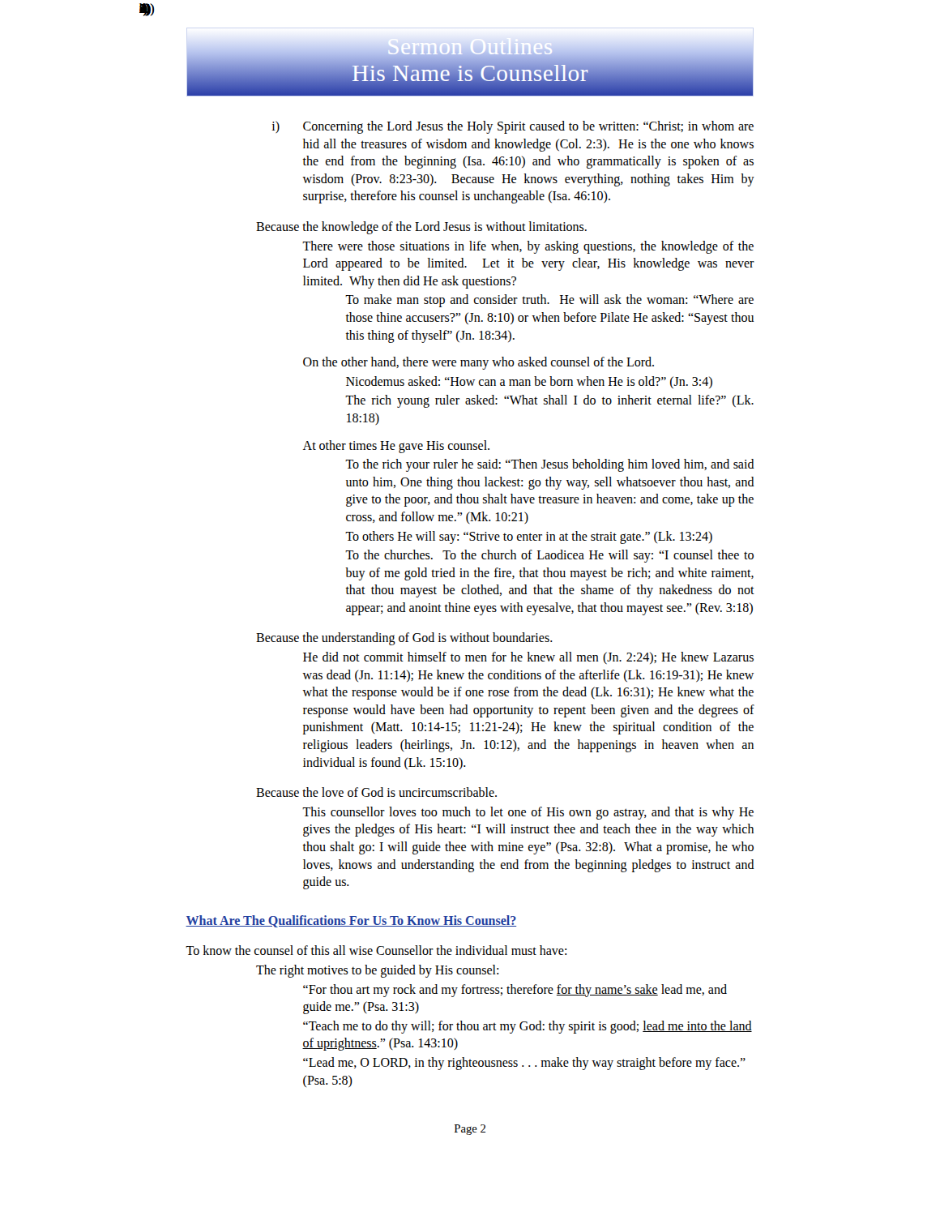Sermon Outlines
His Name is Counsellor
i) Concerning the Lord Jesus the Holy Spirit caused to be written: “Christ; in whom are hid all the treasures of wisdom and knowledge (Col. 2:3). He is the one who knows the end from the beginning (Isa. 46:10) and who grammatically is spoken of as wisdom (Prov. 8:23-30). Because He knows everything, nothing takes Him by surprise, therefore his counsel is unchangeable (Isa. 46:10).
b) Because the knowledge of the Lord Jesus is without limitations.
i) There were those situations in life when, by asking questions, the knowledge of the Lord appeared to be limited. Let it be very clear, His knowledge was never limited. Why then did He ask questions?
1. To make man stop and consider truth. He will ask the woman: “Where are those thine accusers?” (Jn. 8:10) or when before Pilate He asked: “Sayest thou this thing of thyself” (Jn. 18:34).
ii) On the other hand, there were many who asked counsel of the Lord.
1. Nicodemus asked: “How can a man be born when He is old?” (Jn. 3:4)
2. The rich young ruler asked: “What shall I do to inherit eternal life?” (Lk. 18:18)
iii) At other times He gave His counsel.
1. To the rich your ruler he said: “Then Jesus beholding him loved him, and said unto him, One thing thou lackest: go thy way, sell whatsoever thou hast, and give to the poor, and thou shalt have treasure in heaven: and come, take up the cross, and follow me.” (Mk. 10:21)
2. To others He will say: “Strive to enter in at the strait gate.” (Lk. 13:24)
3. To the churches. To the church of Laodicea He will say: “I counsel thee to buy of me gold tried in the fire, that thou mayest be rich; and white raiment, that thou mayest be clothed, and that the shame of thy nakedness do not appear; and anoint thine eyes with eyesalve, that thou mayest see.” (Rev. 3:18)
c) Because the understanding of God is without boundaries.
i) He did not commit himself to men for he knew all men (Jn. 2:24); He knew Lazarus was dead (Jn. 11:14); He knew the conditions of the afterlife (Lk. 16:19-31); He knew what the response would be if one rose from the dead (Lk. 16:31); He knew what the response would have been had opportunity to repent been given and the degrees of punishment (Matt. 10:14-15; 11:21-24); He knew the spiritual condition of the religious leaders (heirlings, Jn. 10:12), and the happenings in heaven when an individual is found (Lk. 15:10).
d) Because the love of God is uncircumscribable.
i) This counsellor loves too much to let one of His own go astray, and that is why He gives the pledges of His heart: “I will instruct thee and teach thee in the way which thou shalt go: I will guide thee with mine eye” (Psa. 32:8). What a promise, he who loves, knows and understanding the end from the beginning pledges to instruct and guide us.
What Are The Qualifications For Us To Know His Counsel?
To know the counsel of this all wise Counsellor the individual must have:
a) The right motives to be guided by His counsel:
i) “For thou art my rock and my fortress; therefore for thy name’s sake lead me, and guide me.” (Psa. 31:3)
ii) “Teach me to do thy will; for thou art my God: thy spirit is good; lead me into the land of uprightness.” (Psa. 143:10)
iii) “Lead me, O LORD, in thy righteousness . . . make thy way straight before my face.” (Psa. 5:8)
Page 2